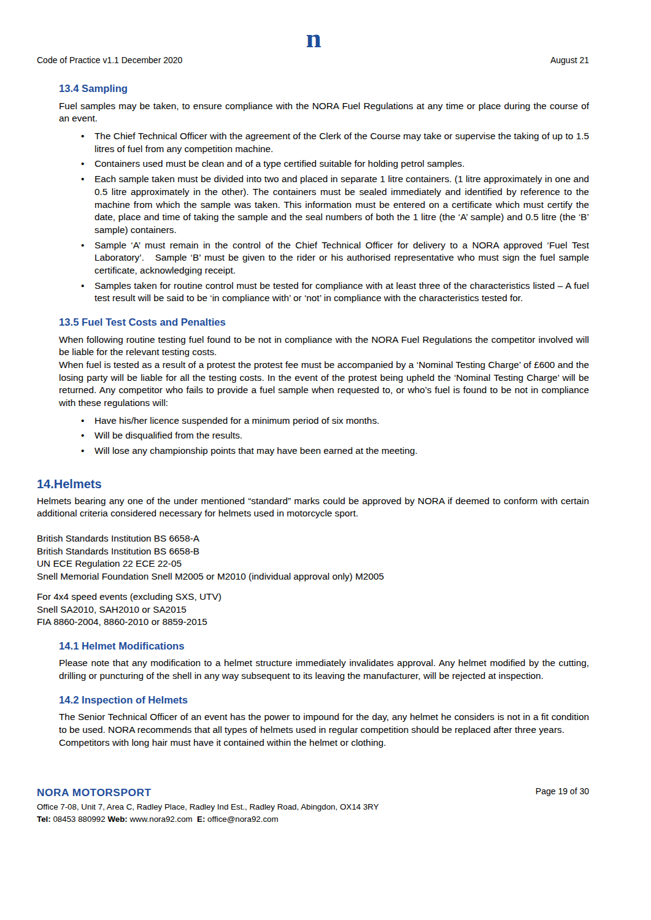n
Code of Practice v1.1 December 2020 August 21
13.4 Sampling
Fuel samples may be taken, to ensure compliance with the NORA Fuel Regulations at any time or place during the course of an event.
The Chief Technical Officer with the agreement of the Clerk of the Course may take or supervise the taking of up to 1.5 litres of fuel from any competition machine.
Containers used must be clean and of a type certified suitable for holding petrol samples.
Each sample taken must be divided into two and placed in separate 1 litre containers. (1 litre approximately in one and 0.5 litre approximately in the other). The containers must be sealed immediately and identified by reference to the machine from which the sample was taken. This information must be entered on a certificate which must certify the date, place and time of taking the sample and the seal numbers of both the 1 litre (the ‘A’ sample) and 0.5 litre (the ‘B’ sample) containers.
Sample ‘A’ must remain in the control of the Chief Technical Officer for delivery to a NORA approved ‘Fuel Test Laboratory’. Sample ‘B’ must be given to the rider or his authorised representative who must sign the fuel sample certificate, acknowledging receipt.
Samples taken for routine control must be tested for compliance with at least three of the characteristics listed – A fuel test result will be said to be ‘in compliance with’ or ‘not’ in compliance with the characteristics tested for.
13.5 Fuel Test Costs and Penalties
When following routine testing fuel found to be not in compliance with the NORA Fuel Regulations the competitor involved will be liable for the relevant testing costs.
When fuel is tested as a result of a protest the protest fee must be accompanied by a ‘Nominal Testing Charge’ of £600 and the losing party will be liable for all the testing costs. In the event of the protest being upheld the ‘Nominal Testing Charge’ will be returned. Any competitor who fails to provide a fuel sample when requested to, or who’s fuel is found to be not in compliance with these regulations will:
Have his/her licence suspended for a minimum period of six months.
Will be disqualified from the results.
Will lose any championship points that may have been earned at the meeting.
14.Helmets
Helmets bearing any one of the under mentioned “standard” marks could be approved by NORA if deemed to conform with certain additional criteria considered necessary for helmets used in motorcycle sport.
British Standards Institution BS 6658-A
British Standards Institution BS 6658-B
UN ECE Regulation 22 ECE 22-05
Snell Memorial Foundation Snell M2005 or M2010 (individual approval only) M2005
For 4x4 speed events (excluding SXS, UTV)
Snell SA2010, SAH2010 or SA2015
FIA 8860-2004, 8860-2010 or 8859-2015
14.1 Helmet Modifications
Please note that any modification to a helmet structure immediately invalidates approval. Any helmet modified by the cutting, drilling or puncturing of the shell in any way subsequent to its leaving the manufacturer, will be rejected at inspection.
14.2 Inspection of Helmets
The Senior Technical Officer of an event has the power to impound for the day, any helmet he considers is not in a fit condition to be used. NORA recommends that all types of helmets used in regular competition should be replaced after three years.
Competitors with long hair must have it contained within the helmet or clothing.
Page 19 of 30
NORA MOTORSPORT
Office 7-08, Unit 7, Area C, Radley Place, Radley Ind Est., Radley Road, Abingdon, OX14 3RY
Tel: 08453 880992 Web: www.nora92.com E: office@nora92.com